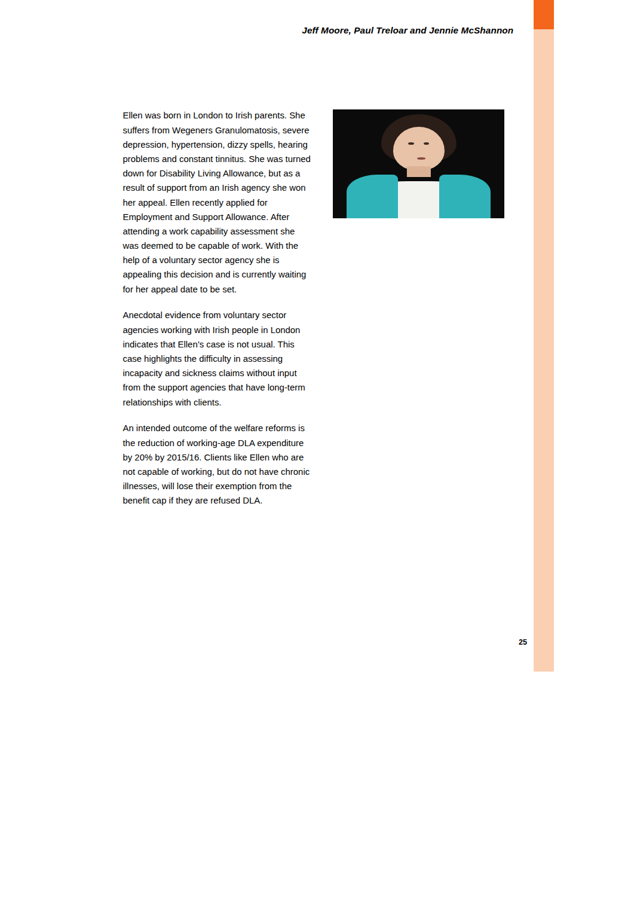Jeff Moore, Paul Treloar and Jennie McShannon
Ellen was born in London to Irish parents. She suffers from Wegeners Granulomatosis, severe depression, hypertension, dizzy spells, hearing problems and constant tinnitus. She was turned down for Disability Living Allowance, but as a result of support from an Irish agency she won her appeal. Ellen recently applied for Employment and Support Allowance. After attending a work capability assessment she was deemed to be capable of work. With the help of a voluntary sector agency she is appealing this decision and is currently waiting for her appeal date to be set.
Anecdotal evidence from voluntary sector agencies working with Irish people in London indicates that Ellen’s case is not usual. This case highlights the difficulty in assessing incapacity and sickness claims without input from the support agencies that have long-term relationships with clients.
An intended outcome of the welfare reforms is the reduction of working-age DLA expenditure by 20% by 2015/16. Clients like Ellen who are not capable of working, but do not have chronic illnesses, will lose their exemption from the benefit cap if they are refused DLA.
25